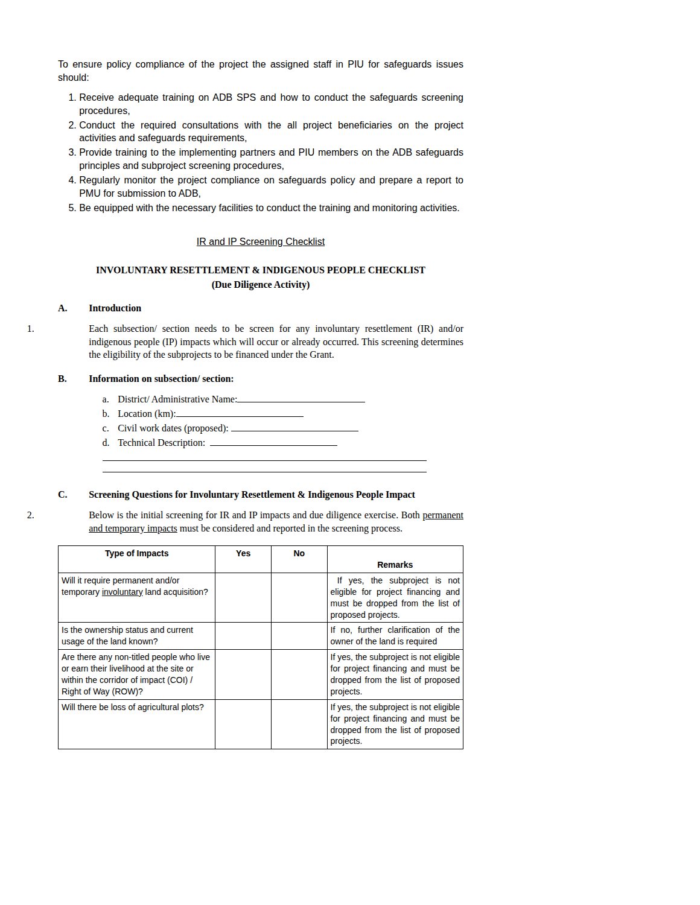To ensure policy compliance of the project the assigned staff in PIU for safeguards issues should:
Receive adequate training on ADB SPS and how to conduct the safeguards screening procedures,
Conduct the required consultations with the all project beneficiaries on the project activities and safeguards requirements,
Provide training to the implementing partners and PIU members on the ADB safeguards principles and subproject screening procedures,
Regularly monitor the project compliance on safeguards policy and prepare a report to PMU for submission to ADB,
Be equipped with the necessary facilities to conduct the training and monitoring activities.
IR and IP Screening Checklist
INVOLUNTARY RESETTLEMENT & INDIGENOUS PEOPLE CHECKLIST
(Due Diligence Activity)
A. Introduction
1. Each subsection/ section needs to be screen for any involuntary resettlement (IR) and/or indigenous people (IP) impacts which will occur or already occurred. This screening determines the eligibility of the subprojects to be financed under the Grant.
B. Information on subsection/ section:
a. District/ Administrative Name:
b. Location (km):
c. Civil work dates (proposed):
d. Technical Description:
C. Screening Questions for Involuntary Resettlement & Indigenous People Impact
2. Below is the initial screening for IR and IP impacts and due diligence exercise. Both permanent and temporary impacts must be considered and reported in the screening process.
| Type of Impacts | Yes | No | Remarks |
| --- | --- | --- | --- |
| Will it require permanent and/or temporary involuntary land acquisition? | | | If yes, the subproject is not eligible for project financing and must be dropped from the list of proposed projects. |
| Is the ownership status and current usage of the land known? | | | If no, further clarification of the owner of the land is required |
| Are there any non-titled people who live or earn their livelihood at the site or within the corridor of impact (COI) / Right of Way (ROW)? | | | If yes, the subproject is not eligible for project financing and must be dropped from the list of proposed projects. |
| Will there be loss of agricultural plots? | | | If yes, the subproject is not eligible for project financing and must be dropped from the list of proposed projects. |